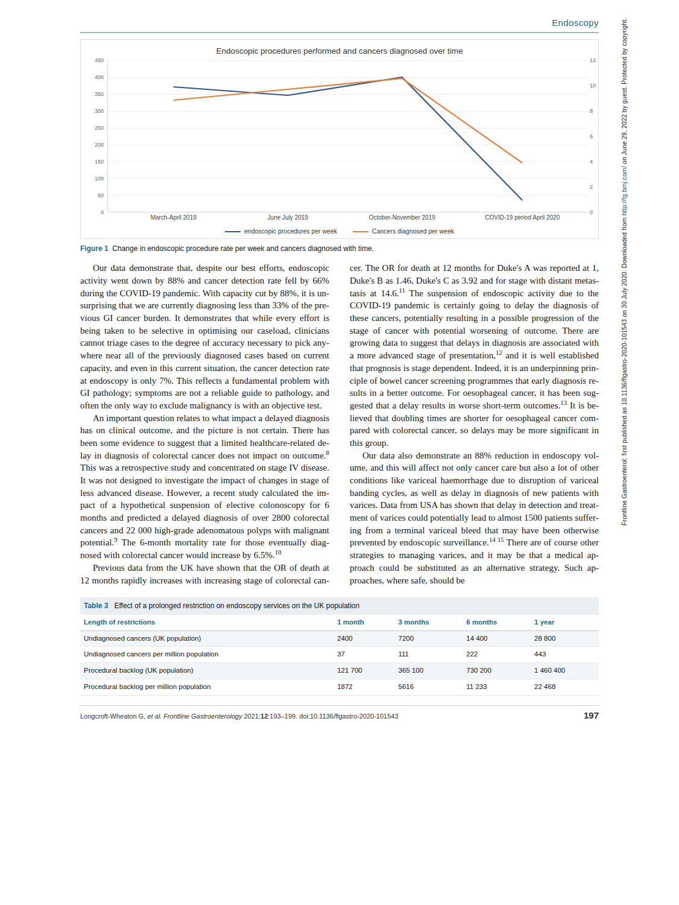Frontline Gastroenterol: first published as 10.1136/flgastro-2020-101543 on 30 July 2020. Downloaded from http://fg.bmj.com/ on June 29, 2022 by guest. Protected by copyright.
Endoscopy
Endoscopic procedures performed and cancers diagnosed over time
450 400 350 300 250 200 150 100 50 0
12 10 8 6 4 2 0
March-April 2019 June July 2019 October-November 2019 COVID-19 period April 2020
endoscopic procedures per week
Cancers diagnosed per week
Figure 1 Change in endoscopic procedure rate per week and cancers diagnosed with time.
Our data demonstrate that, despite our best efforts, endoscopic activity went down by 88% and cancer detection rate fell by 66% during the COVID-19 pandemic. With capacity cut by 88%, it is unsurprising that we are currently diagnosing less than 33% of the previous GI cancer burden. It demonstrates that while every effort is being taken to be selective in optimising our caseload, clinicians cannot triage cases to the degree of accuracy necessary to pick anywhere near all of the previously diagnosed cases based on current capacity, and even in this current situation, the cancer detection rate at endoscopy is only 7%. This reflects a fundamental problem with GI pathology; symptoms are not a reliable guide to pathology, and often the only way to exclude malignancy is with an objective test.
An important question relates to what impact a delayed diagnosis has on clinical outcome, and the picture is not certain. There has been some evidence to suggest that a limited healthcare-related delay in diagnosis of colorectal cancer does not impact on outcome.8 This was a retrospective study and concentrated on stage IV disease. It was not designed to investigate the impact of changes in stage of less advanced disease. However, a recent study calculated the impact of a hypothetical suspension of elective colonoscopy for 6 months and predicted a delayed diagnosis of over 2800 colorectal cancers and 22 000 high-grade adenomatous polyps with malignant potential.9 The 6-month mortality rate for those eventually diagnosed with colorectal cancer would increase by 6.5%.10
Previous data from the UK have shown that the OR of death at 12 months rapidly increases with increasing stage of colorectal cancer. The OR for death at 12 months for Duke's A was reported at 1, Duke's B as 1.46, Duke's C as 3.92 and for stage with distant metastasis at 14.6.11 The suspension of endoscopic activity due to the COVID-19 pandemic is certainly going to delay the diagnosis of these cancers, potentially resulting in a possible progression of the stage of cancer with potential worsening of outcome. There are growing data to suggest that delays in diagnosis are associated with a more advanced stage of presentation,12 and it is well established that prognosis is stage dependent. Indeed, it is an underpinning principle of bowel cancer screening programmes that early diagnosis results in a better outcome. For oesophageal cancer, it has been suggested that a delay results in worse short-term outcomes.13 It is believed that doubling times are shorter for oesophageal cancer compared with colorectal cancer, so delays may be more significant in this group.
Our data also demonstrate an 88% reduction in endoscopy volume, and this will affect not only cancer care but also a lot of other conditions like variceal haemorrhage due to disruption of variceal banding cycles, as well as delay in diagnosis of new patients with varices. Data from USA has shown that delay in detection and treatment of varices could potentially lead to almost 1500 patients suffering from a terminal variceal bleed that may have been otherwise prevented by endoscopic surveillance.14 15 There are of course other strategies to managing varices, and it may be that a medical approach could be substituted as an alternative strategy. Such approaches, where safe, should be
Table 3 Effect of a prolonged restriction on endoscopy services on the UK population
| Length of restrictions | 1 month | 3 months | 6 months | 1 year |
| --- | --- | --- | --- | --- |
| Undiagnosed cancers (UK population) | 2400 | 7200 | 14 400 | 28 800 |
| Undiagnosed cancers per million population | 37 | 111 | 222 | 443 |
| Procedural backlog (UK population) | 121 700 | 365 100 | 730 200 | 1 460 400 |
| Procedural backlog per million population | 1872 | 5616 | 11 233 | 22 468 |
Longcroft-Wheaton G, et al. Frontline Gastroenterology 2021;12:193–199. doi:10.1136/flgastro-2020-101543
197